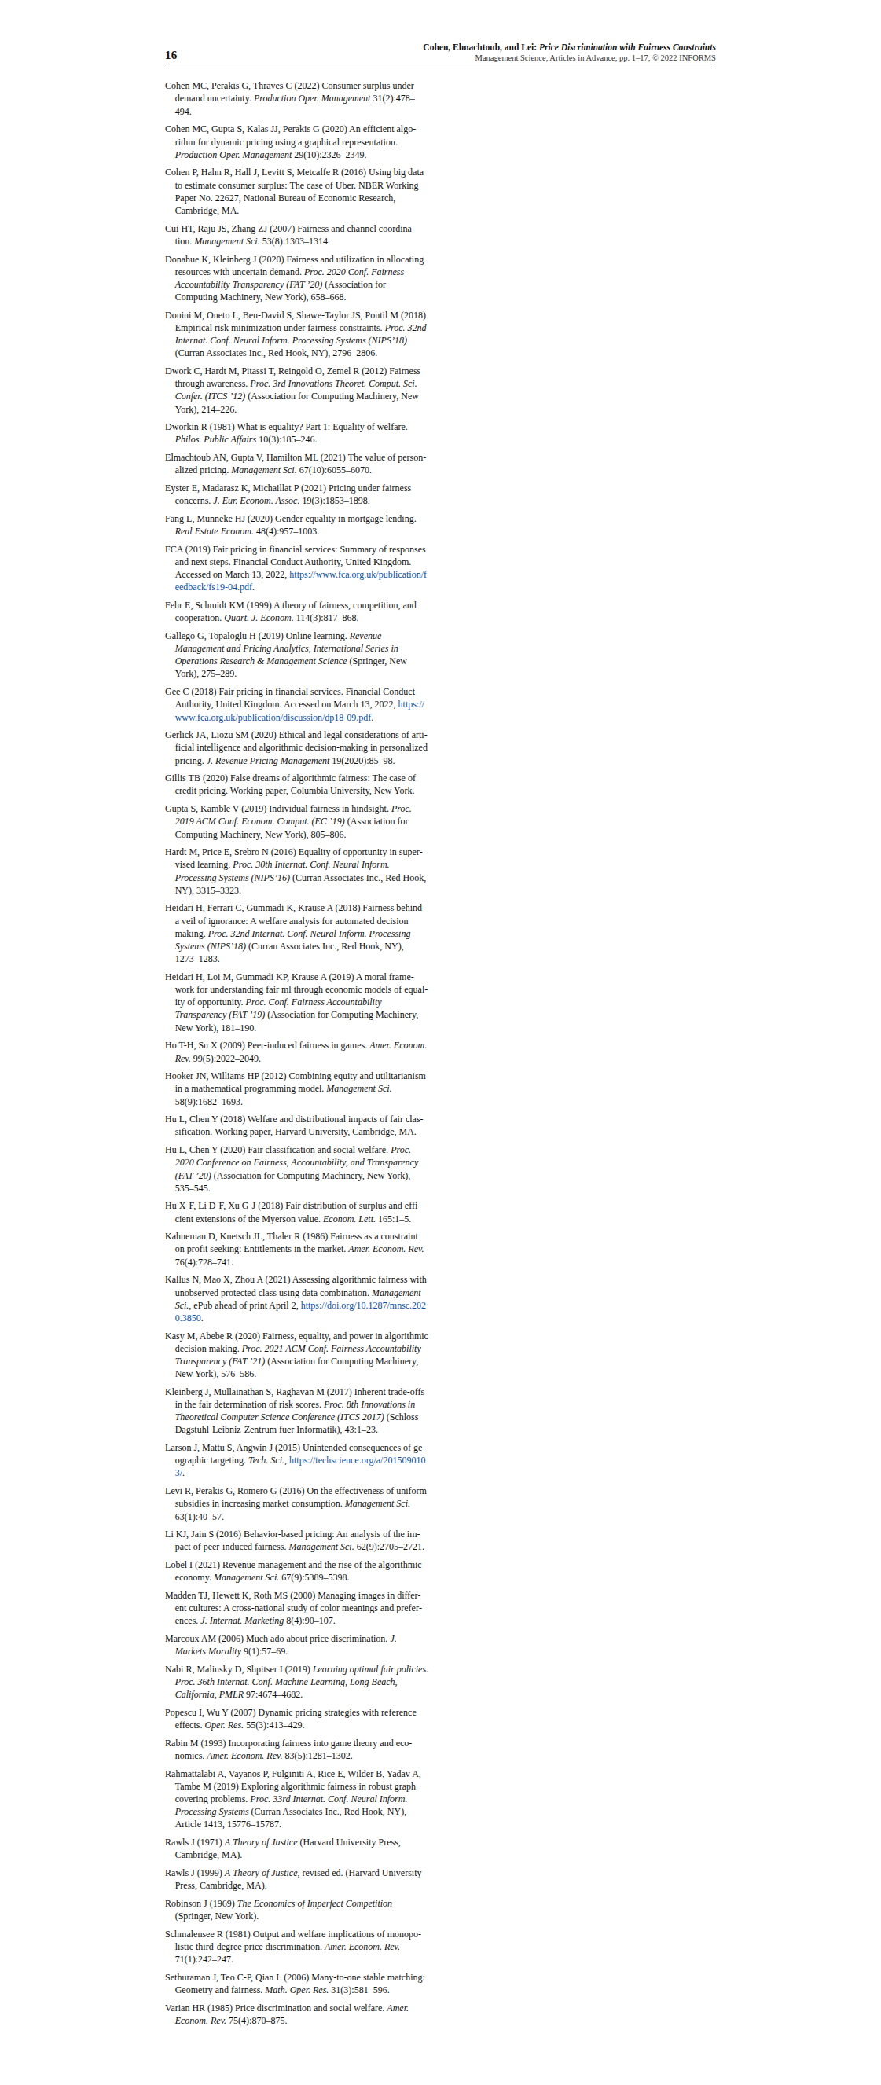16
Cohen, Elmachtoub, and Lei: Price Discrimination with Fairness Constraints
Management Science, Articles in Advance, pp. 1–17, © 2022 INFORMS
Cohen MC, Perakis G, Thraves C (2022) Consumer surplus under demand uncertainty. Production Oper. Management 31(2):478–494.
Cohen MC, Gupta S, Kalas JJ, Perakis G (2020) An efficient algorithm for dynamic pricing using a graphical representation. Production Oper. Management 29(10):2326–2349.
Cohen P, Hahn R, Hall J, Levitt S, Metcalfe R (2016) Using big data to estimate consumer surplus: The case of Uber. NBER Working Paper No. 22627, National Bureau of Economic Research, Cambridge, MA.
Cui HT, Raju JS, Zhang ZJ (2007) Fairness and channel coordination. Management Sci. 53(8):1303–1314.
Donahue K, Kleinberg J (2020) Fairness and utilization in allocating resources with uncertain demand. Proc. 2020 Conf. Fairness Accountability Transparency (FAT ’20) (Association for Computing Machinery, New York), 658–668.
Donini M, Oneto L, Ben-David S, Shawe-Taylor JS, Pontil M (2018) Empirical risk minimization under fairness constraints. Proc. 32nd Internat. Conf. Neural Inform. Processing Systems (NIPS’18) (Curran Associates Inc., Red Hook, NY), 2796–2806.
Dwork C, Hardt M, Pitassi T, Reingold O, Zemel R (2012) Fairness through awareness. Proc. 3rd Innovations Theoret. Comput. Sci. Confer. (ITCS ’12) (Association for Computing Machinery, New York), 214–226.
Dworkin R (1981) What is equality? Part 1: Equality of welfare. Philos. Public Affairs 10(3):185–246.
Elmachtoub AN, Gupta V, Hamilton ML (2021) The value of personalized pricing. Management Sci. 67(10):6055–6070.
Eyster E, Madarasz K, Michaillat P (2021) Pricing under fairness concerns. J. Eur. Econom. Assoc. 19(3):1853–1898.
Fang L, Munneke HJ (2020) Gender equality in mortgage lending. Real Estate Econom. 48(4):957–1003.
FCA (2019) Fair pricing in financial services: Summary of responses and next steps. Financial Conduct Authority, United Kingdom. Accessed on March 13, 2022, https://www.fca.org.uk/publication/feedback/fs19-04.pdf.
Fehr E, Schmidt KM (1999) A theory of fairness, competition, and cooperation. Quart. J. Econom. 114(3):817–868.
Gallego G, Topaloglu H (2019) Online learning. Revenue Management and Pricing Analytics, International Series in Operations Research & Management Science (Springer, New York), 275–289.
Gee C (2018) Fair pricing in financial services. Financial Conduct Authority, United Kingdom. Accessed on March 13, 2022, https://www.fca.org.uk/publication/discussion/dp18-09.pdf.
Gerlick JA, Liozu SM (2020) Ethical and legal considerations of artificial intelligence and algorithmic decision-making in personalized pricing. J. Revenue Pricing Management 19(2020):85–98.
Gillis TB (2020) False dreams of algorithmic fairness: The case of credit pricing. Working paper, Columbia University, New York.
Gupta S, Kamble V (2019) Individual fairness in hindsight. Proc. 2019 ACM Conf. Econom. Comput. (EC ’19) (Association for Computing Machinery, New York), 805–806.
Hardt M, Price E, Srebro N (2016) Equality of opportunity in supervised learning. Proc. 30th Internat. Conf. Neural Inform. Processing Systems (NIPS’16) (Curran Associates Inc., Red Hook, NY), 3315–3323.
Heidari H, Ferrari C, Gummadi K, Krause A (2018) Fairness behind a veil of ignorance: A welfare analysis for automated decision making. Proc. 32nd Internat. Conf. Neural Inform. Processing Systems (NIPS’18) (Curran Associates Inc., Red Hook, NY), 1273–1283.
Heidari H, Loi M, Gummadi KP, Krause A (2019) A moral framework for understanding fair ml through economic models of equality of opportunity. Proc. Conf. Fairness Accountability Transparency (FAT ’19) (Association for Computing Machinery, New York), 181–190.
Ho T-H, Su X (2009) Peer-induced fairness in games. Amer. Econom. Rev. 99(5):2022–2049.
Hooker JN, Williams HP (2012) Combining equity and utilitarianism in a mathematical programming model. Management Sci. 58(9):1682–1693.
Hu L, Chen Y (2018) Welfare and distributional impacts of fair classification. Working paper, Harvard University, Cambridge, MA.
Hu L, Chen Y (2020) Fair classification and social welfare. Proc. 2020 Conference on Fairness, Accountability, and Transparency (FAT ’20) (Association for Computing Machinery, New York), 535–545.
Hu X-F, Li D-F, Xu G-J (2018) Fair distribution of surplus and efficient extensions of the Myerson value. Econom. Lett. 165:1–5.
Kahneman D, Knetsch JL, Thaler R (1986) Fairness as a constraint on profit seeking: Entitlements in the market. Amer. Econom. Rev. 76(4):728–741.
Kallus N, Mao X, Zhou A (2021) Assessing algorithmic fairness with unobserved protected class using data combination. Management Sci., ePub ahead of print April 2, https://doi.org/10.1287/mnsc.2020.3850.
Kasy M, Abebe R (2020) Fairness, equality, and power in algorithmic decision making. Proc. 2021 ACM Conf. Fairness Accountability Transparency (FAT ’21) (Association for Computing Machinery, New York), 576–586.
Kleinberg J, Mullainathan S, Raghavan M (2017) Inherent trade-offs in the fair determination of risk scores. Proc. 8th Innovations in Theoretical Computer Science Conference (ITCS 2017) (Schloss Dagstuhl-Leibniz-Zentrum fuer Informatik), 43:1–23.
Larson J, Mattu S, Angwin J (2015) Unintended consequences of geographic targeting. Tech. Sci., https://techscience.org/a/2015090103/.
Levi R, Perakis G, Romero G (2016) On the effectiveness of uniform subsidies in increasing market consumption. Management Sci. 63(1):40–57.
Li KJ, Jain S (2016) Behavior-based pricing: An analysis of the impact of peer-induced fairness. Management Sci. 62(9):2705–2721.
Lobel I (2021) Revenue management and the rise of the algorithmic economy. Management Sci. 67(9):5389–5398.
Madden TJ, Hewett K, Roth MS (2000) Managing images in different cultures: A cross-national study of color meanings and preferences. J. Internat. Marketing 8(4):90–107.
Marcoux AM (2006) Much ado about price discrimination. J. Markets Morality 9(1):57–69.
Nabi R, Malinsky D, Shpitser I (2019) Learning optimal fair policies. Proc. 36th Internat. Conf. Machine Learning, Long Beach, California, PMLR 97:4674–4682.
Popescu I, Wu Y (2007) Dynamic pricing strategies with reference effects. Oper. Res. 55(3):413–429.
Rabin M (1993) Incorporating fairness into game theory and economics. Amer. Econom. Rev. 83(5):1281–1302.
Rahmattalabi A, Vayanos P, Fulginiti A, Rice E, Wilder B, Yadav A, Tambe M (2019) Exploring algorithmic fairness in robust graph covering problems. Proc. 33rd Internat. Conf. Neural Inform. Processing Systems (Curran Associates Inc., Red Hook, NY), Article 1413, 15776–15787.
Rawls J (1971) A Theory of Justice (Harvard University Press, Cambridge, MA).
Rawls J (1999) A Theory of Justice, revised ed. (Harvard University Press, Cambridge, MA).
Robinson J (1969) The Economics of Imperfect Competition (Springer, New York).
Schmalensee R (1981) Output and welfare implications of monopolistic third-degree price discrimination. Amer. Econom. Rev. 71(1):242–247.
Sethuraman J, Teo C-P, Qian L (2006) Many-to-one stable matching: Geometry and fairness. Math. Oper. Res. 31(3):581–596.
Varian HR (1985) Price discrimination and social welfare. Amer. Econom. Rev. 75(4):870–875.